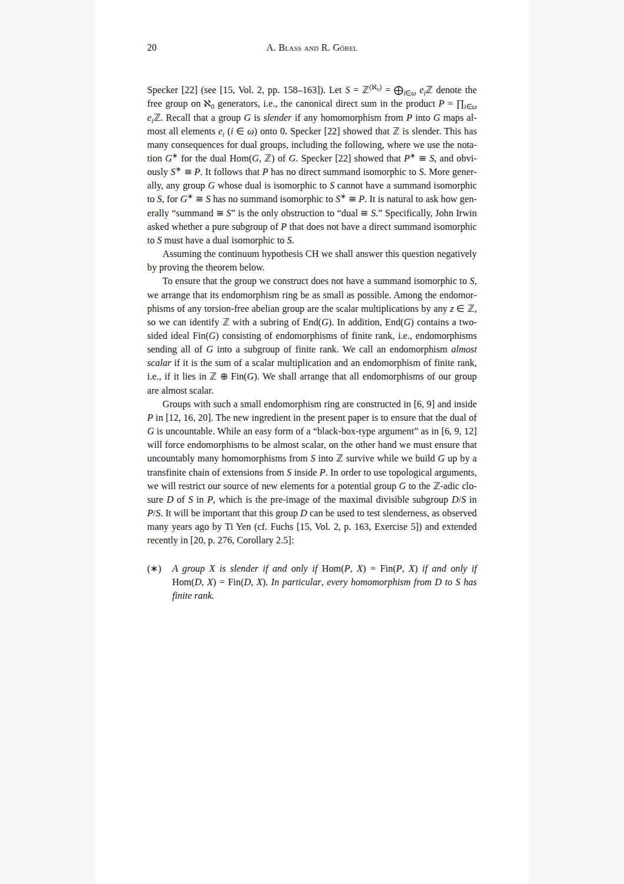20 A. Blass and R. Göbel
Specker [22] (see [15, Vol. 2, pp. 158–163]). Let S = ℤ(ℵ0) = ⨁i∈ω ei ℤ denote the free group on ℵ0 generators, i.e., the canonical direct sum in the product P = ∏i∈ω ei ℤ. Recall that a group G is slender if any homomorphism from P into G maps almost all elements ei (i ∈ ω) onto 0. Specker [22] showed that ℤ is slender. This has many consequences for dual groups, including the following, where we use the notation G∗ for the dual Hom(G, ℤ) of G. Specker [22] showed that P∗ ≅ S, and obviously S∗ ≅ P. It follows that P has no direct summand isomorphic to S. More generally, any group G whose dual is isomorphic to S cannot have a summand isomorphic to S, for G∗ ≅ S has no summand isomorphic to S∗ ≅ P. It is natural to ask how generally “summand ≅ S” is the only obstruction to “dual ≅ S.” Specifically, John Irwin asked whether a pure subgroup of P that does not have a direct summand isomorphic to S must have a dual isomorphic to S.
Assuming the continuum hypothesis CH we shall answer this question negatively by proving the theorem below.
To ensure that the group we construct does not have a summand isomorphic to S, we arrange that its endomorphism ring be as small as possible. Among the endomorphisms of any torsion-free abelian group are the scalar multiplications by any z ∈ ℤ, so we can identify ℤ with a subring of End(G). In addition, End(G) contains a two-sided ideal Fin(G) consisting of endomorphisms of finite rank, i.e., endomorphisms sending all of G into a subgroup of finite rank. We call an endomorphism almost scalar if it is the sum of a scalar multiplication and an endomorphism of finite rank, i.e., if it lies in ℤ ⊕ Fin(G). We shall arrange that all endomorphisms of our group are almost scalar.
Groups with such a small endomorphism ring are constructed in [6, 9] and inside P in [12, 16, 20]. The new ingredient in the present paper is to ensure that the dual of G is uncountable. While an easy form of a “black-box-type argument” as in [6, 9, 12] will force endomorphisms to be almost scalar, on the other hand we must ensure that uncountably many homomorphisms from S into ℤ survive while we build G up by a transfinite chain of extensions from S inside P. In order to use topological arguments, we will restrict our source of new elements for a potential group G to the ℤ-adic closure D of S in P, which is the pre-image of the maximal divisible subgroup D/S in P/S. It will be important that this group D can be used to test slenderness, as observed many years ago by Ti Yen (cf. Fuchs [15, Vol. 2, p. 163, Exercise 5]) and extended recently in [20, p. 276, Corollary 2.5]:
(∗) A group X is slender if and only if Hom(P, X) = Fin(P, X) if and only if Hom(D, X) = Fin(D, X). In particular, every homomorphism from D to S has finite rank.